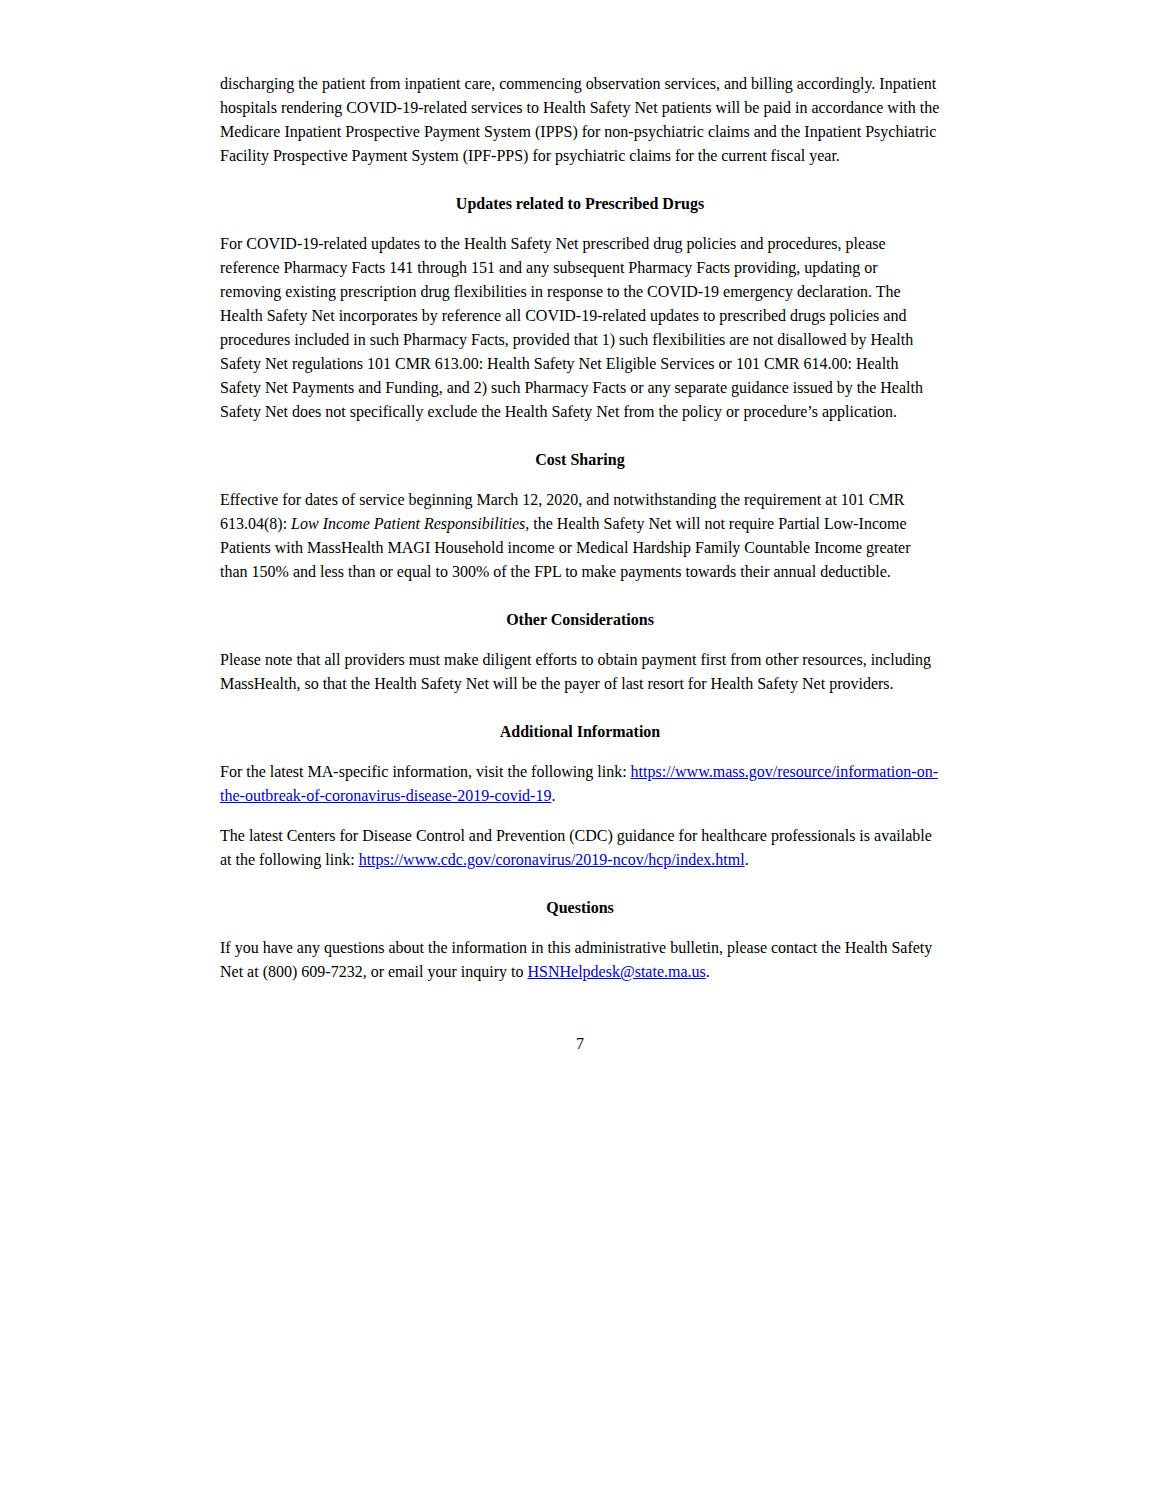discharging the patient from inpatient care, commencing observation services, and billing accordingly. Inpatient hospitals rendering COVID-19-related services to Health Safety Net patients will be paid in accordance with the Medicare Inpatient Prospective Payment System (IPPS) for non-psychiatric claims and the Inpatient Psychiatric Facility Prospective Payment System (IPF-PPS) for psychiatric claims for the current fiscal year.
Updates related to Prescribed Drugs
For COVID-19-related updates to the Health Safety Net prescribed drug policies and procedures, please reference Pharmacy Facts 141 through 151 and any subsequent Pharmacy Facts providing, updating or removing existing prescription drug flexibilities in response to the COVID-19 emergency declaration. The Health Safety Net incorporates by reference all COVID-19-related updates to prescribed drugs policies and procedures included in such Pharmacy Facts, provided that 1) such flexibilities are not disallowed by Health Safety Net regulations 101 CMR 613.00: Health Safety Net Eligible Services or 101 CMR 614.00: Health Safety Net Payments and Funding, and 2) such Pharmacy Facts or any separate guidance issued by the Health Safety Net does not specifically exclude the Health Safety Net from the policy or procedure’s application.
Cost Sharing
Effective for dates of service beginning March 12, 2020, and notwithstanding the requirement at 101 CMR 613.04(8): Low Income Patient Responsibilities, the Health Safety Net will not require Partial Low-Income Patients with MassHealth MAGI Household income or Medical Hardship Family Countable Income greater than 150% and less than or equal to 300% of the FPL to make payments towards their annual deductible.
Other Considerations
Please note that all providers must make diligent efforts to obtain payment first from other resources, including MassHealth, so that the Health Safety Net will be the payer of last resort for Health Safety Net providers.
Additional Information
For the latest MA-specific information, visit the following link: https://www.mass.gov/resource/information-on-the-outbreak-of-coronavirus-disease-2019-covid-19.
The latest Centers for Disease Control and Prevention (CDC) guidance for healthcare professionals is available at the following link: https://www.cdc.gov/coronavirus/2019-ncov/hcp/index.html.
Questions
If you have any questions about the information in this administrative bulletin, please contact the Health Safety Net at (800) 609-7232, or email your inquiry to HSNHelpdesk@state.ma.us.
7